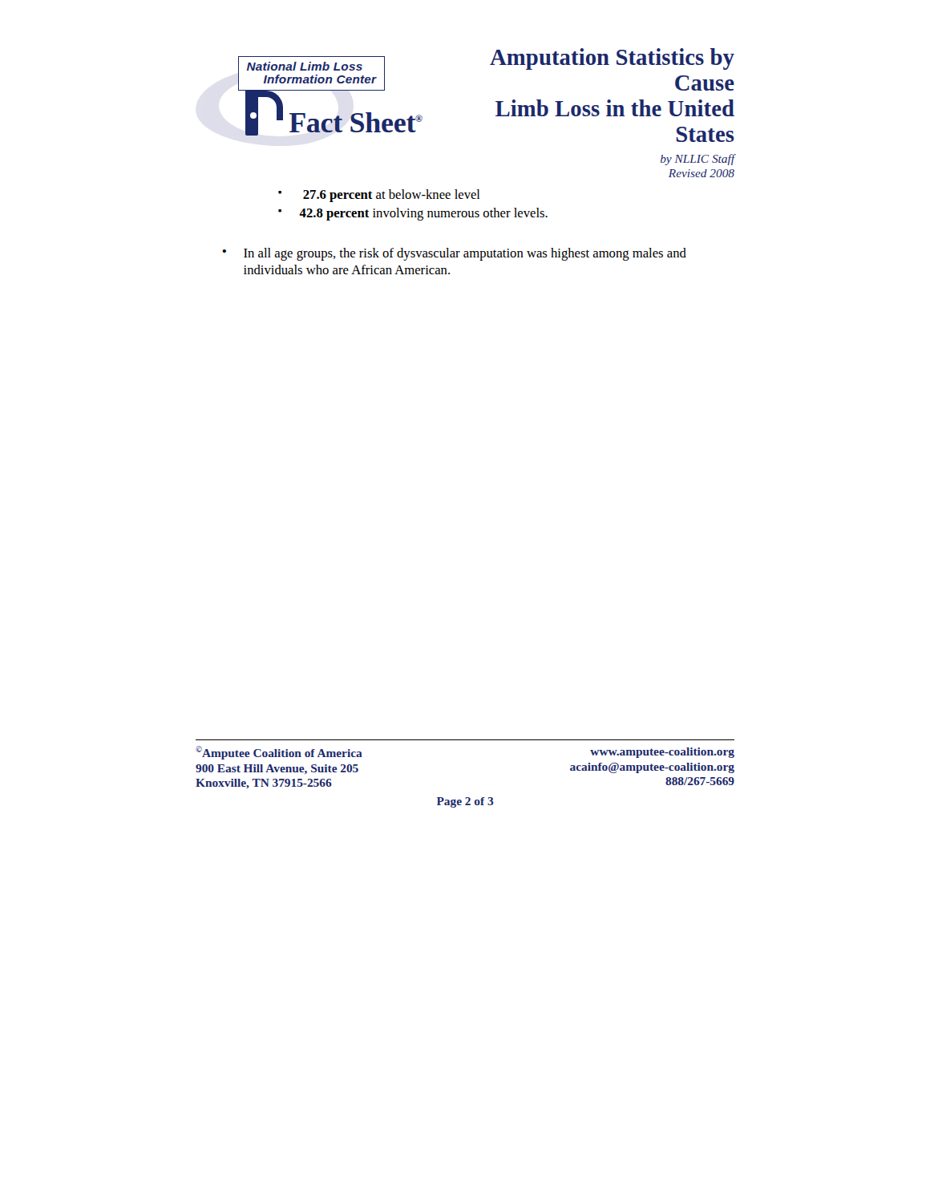National Limb Loss
Information Center
Fact Sheet®
Amputation Statistics by Cause
Limb Loss in the United States
by NLLIC Staff
Revised 2008
27.6 percent at below-knee level
42.8 percent involving numerous other levels.
In all age groups, the risk of dysvascular amputation was highest among males and individuals who are African American.
©Amputee Coalition of America
900 East Hill Avenue, Suite 205
Knoxville, TN 37915-2566
www.amputee-coalition.org
acainfo@amputee-coalition.org
888/267-5669
Page 2 of 3